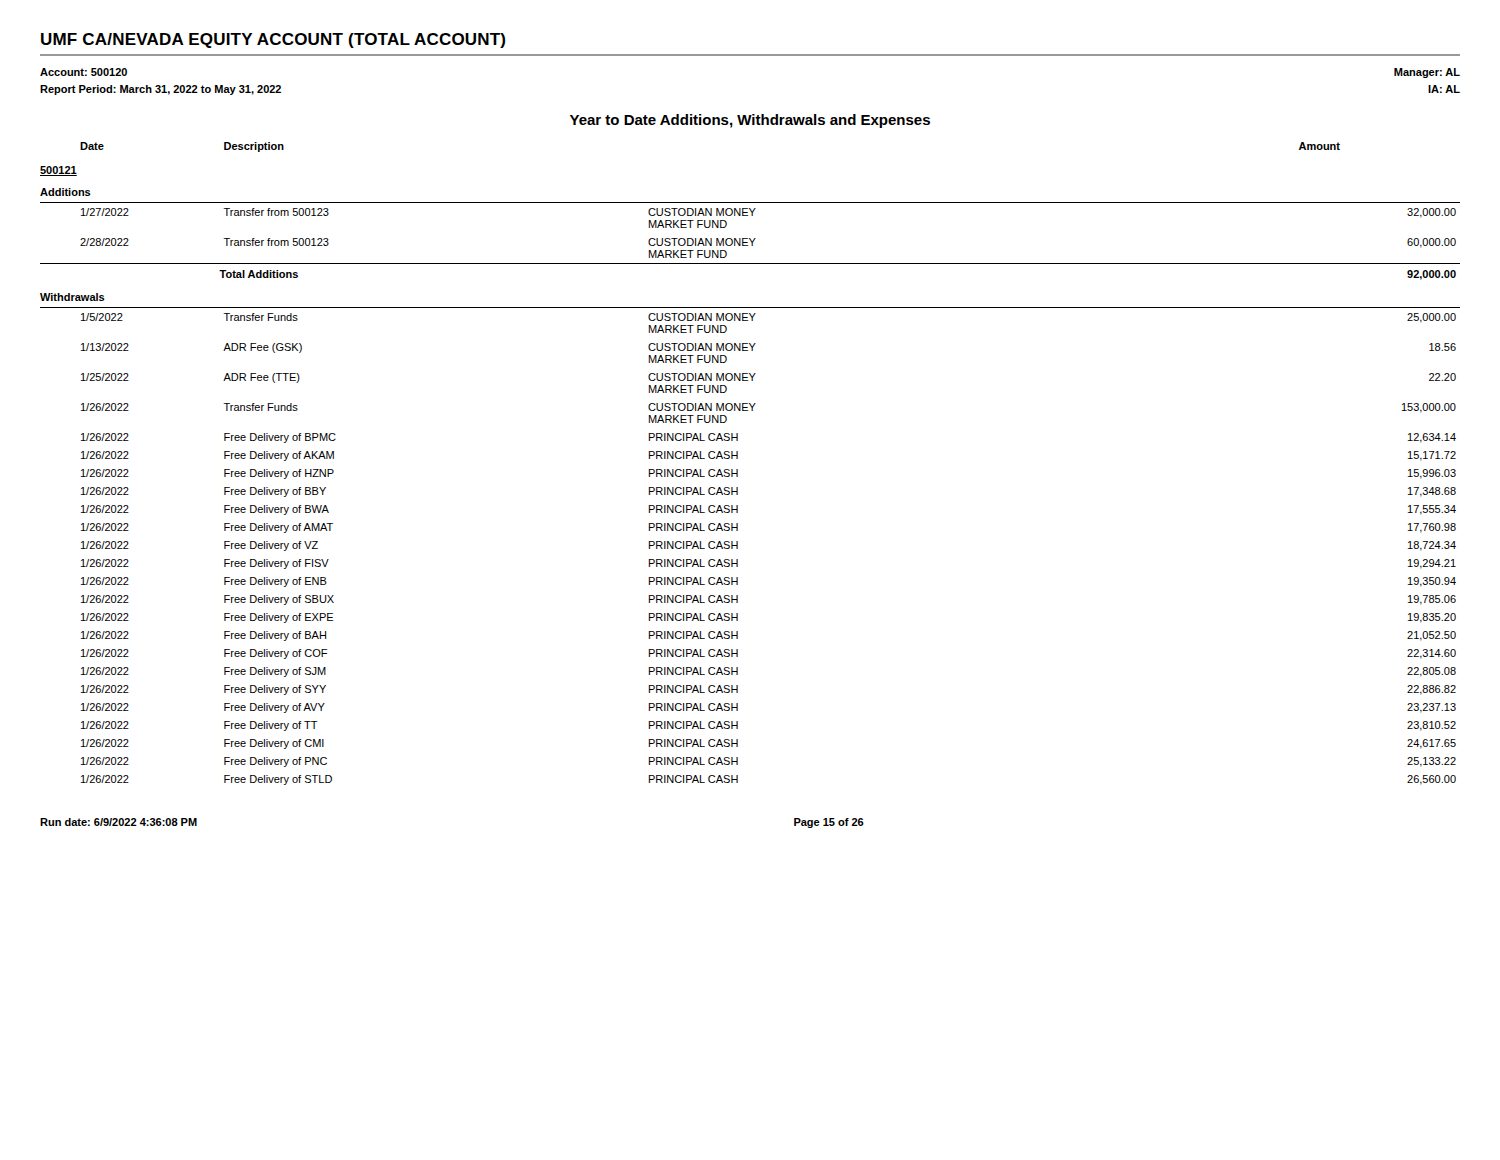UMF CA/NEVADA EQUITY ACCOUNT (TOTAL ACCOUNT)
Account: 500120
Report Period: March 31, 2022 to May 31, 2022
Manager: AL
IA: AL
Year to Date Additions, Withdrawals and Expenses
| Date | Description | | Amount |
| --- | --- | --- | --- |
| 500121 |
| Additions |
| 1/27/2022 | Transfer from 500123 | CUSTODIAN MONEY MARKET FUND | 32,000.00 |
| 2/28/2022 | Transfer from 500123 | CUSTODIAN MONEY MARKET FUND | 60,000.00 |
| | Total Additions | | 92,000.00 |
| Withdrawals |
| 1/5/2022 | Transfer Funds | CUSTODIAN MONEY MARKET FUND | 25,000.00 |
| 1/13/2022 | ADR Fee (GSK) | CUSTODIAN MONEY MARKET FUND | 18.56 |
| 1/25/2022 | ADR Fee (TTE) | CUSTODIAN MONEY MARKET FUND | 22.20 |
| 1/26/2022 | Transfer Funds | CUSTODIAN MONEY MARKET FUND | 153,000.00 |
| 1/26/2022 | Free Delivery of BPMC | PRINCIPAL CASH | 12,634.14 |
| 1/26/2022 | Free Delivery of AKAM | PRINCIPAL CASH | 15,171.72 |
| 1/26/2022 | Free Delivery of HZNP | PRINCIPAL CASH | 15,996.03 |
| 1/26/2022 | Free Delivery of BBY | PRINCIPAL CASH | 17,348.68 |
| 1/26/2022 | Free Delivery of BWA | PRINCIPAL CASH | 17,555.34 |
| 1/26/2022 | Free Delivery of AMAT | PRINCIPAL CASH | 17,760.98 |
| 1/26/2022 | Free Delivery of VZ | PRINCIPAL CASH | 18,724.34 |
| 1/26/2022 | Free Delivery of FISV | PRINCIPAL CASH | 19,294.21 |
| 1/26/2022 | Free Delivery of ENB | PRINCIPAL CASH | 19,350.94 |
| 1/26/2022 | Free Delivery of SBUX | PRINCIPAL CASH | 19,785.06 |
| 1/26/2022 | Free Delivery of EXPE | PRINCIPAL CASH | 19,835.20 |
| 1/26/2022 | Free Delivery of BAH | PRINCIPAL CASH | 21,052.50 |
| 1/26/2022 | Free Delivery of COF | PRINCIPAL CASH | 22,314.60 |
| 1/26/2022 | Free Delivery of SJM | PRINCIPAL CASH | 22,805.08 |
| 1/26/2022 | Free Delivery of SYY | PRINCIPAL CASH | 22,886.82 |
| 1/26/2022 | Free Delivery of AVY | PRINCIPAL CASH | 23,237.13 |
| 1/26/2022 | Free Delivery of TT | PRINCIPAL CASH | 23,810.52 |
| 1/26/2022 | Free Delivery of CMI | PRINCIPAL CASH | 24,617.65 |
| 1/26/2022 | Free Delivery of PNC | PRINCIPAL CASH | 25,133.22 |
| 1/26/2022 | Free Delivery of STLD | PRINCIPAL CASH | 26,560.00 |
Run date: 6/9/2022 4:36:08 PM
Page 15 of 26